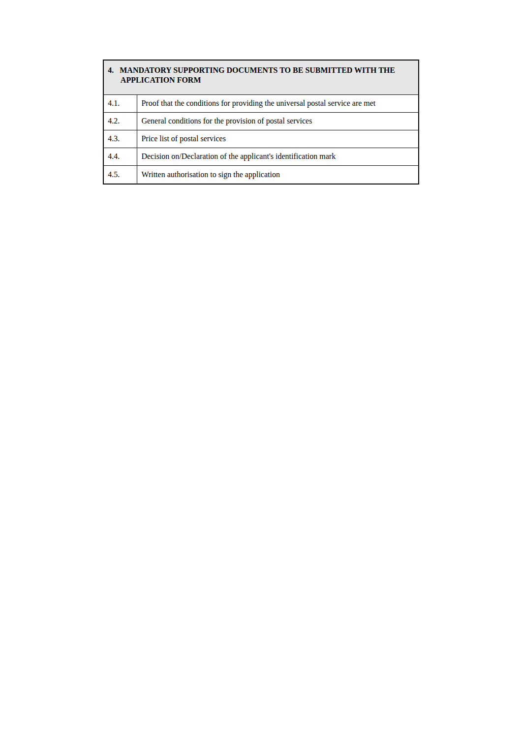| 4. Mandatory supporting documents to be submitted with the application form |
| --- |
| 4.1. | Proof that the conditions for providing the universal postal service are met |
| 4.2. | General conditions for the provision of postal services |
| 4.3. | Price list of postal services |
| 4.4. | Decision on/Declaration of the applicant's identification mark |
| 4.5. | Written authorisation to sign the application |